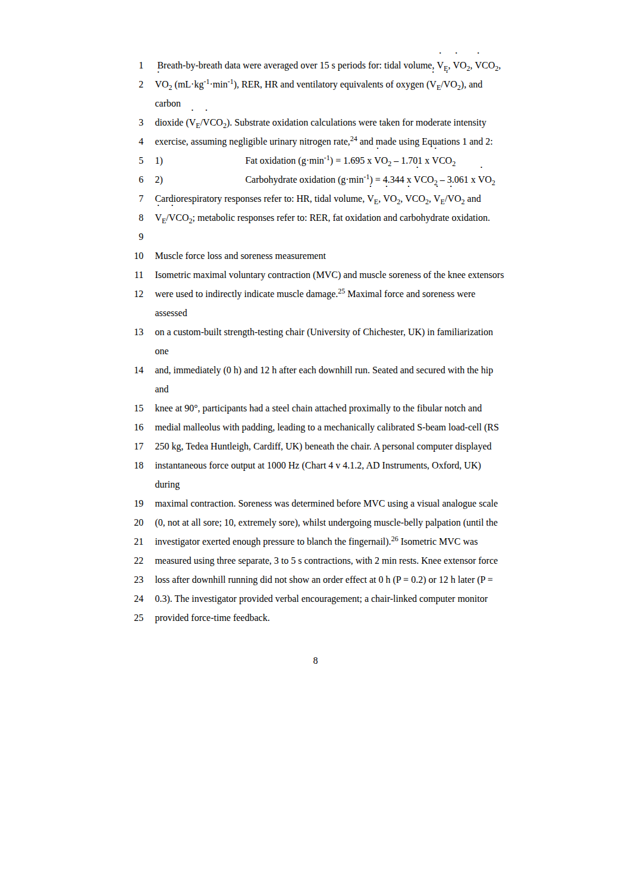Breath-by-breath data were averaged over 15 s periods for: tidal volume, VE, VO2, VCO2,
VO2 (mL·kg-1·min-1), RER, HR and ventilatory equivalents of oxygen (VE/VO2), and carbon
dioxide (VE/VCO2). Substrate oxidation calculations were taken for moderate intensity
exercise, assuming negligible urinary nitrogen rate,24 and made using Equations 1 and 2:
1) Fat oxidation (g·min-1) = 1.695 x VO2 – 1.701 x VCO2
2) Carbohydrate oxidation (g·min-1) = 4.344 x VCO2 – 3.061 x VO2
Cardiorespiratory responses refer to: HR, tidal volume, VE, VO2, VCO2, VE/VO2 and
VE/VCO2; metabolic responses refer to: RER, fat oxidation and carbohydrate oxidation.
Muscle force loss and soreness measurement
Isometric maximal voluntary contraction (MVC) and muscle soreness of the knee extensors
were used to indirectly indicate muscle damage.25 Maximal force and soreness were assessed
on a custom-built strength-testing chair (University of Chichester, UK) in familiarization one
and, immediately (0 h) and 12 h after each downhill run. Seated and secured with the hip and
knee at 90°, participants had a steel chain attached proximally to the fibular notch and
medial malleolus with padding, leading to a mechanically calibrated S-beam load-cell (RS
250 kg, Tedea Huntleigh, Cardiff, UK) beneath the chair. A personal computer displayed
instantaneous force output at 1000 Hz (Chart 4 v 4.1.2, AD Instruments, Oxford, UK) during
maximal contraction. Soreness was determined before MVC using a visual analogue scale
(0, not at all sore; 10, extremely sore), whilst undergoing muscle-belly palpation (until the
investigator exerted enough pressure to blanch the fingernail).26 Isometric MVC was
measured using three separate, 3 to 5 s contractions, with 2 min rests. Knee extensor force
loss after downhill running did not show an order effect at 0 h (P = 0.2) or 12 h later (P =
0.3). The investigator provided verbal encouragement; a chair-linked computer monitor
provided force-time feedback.
8